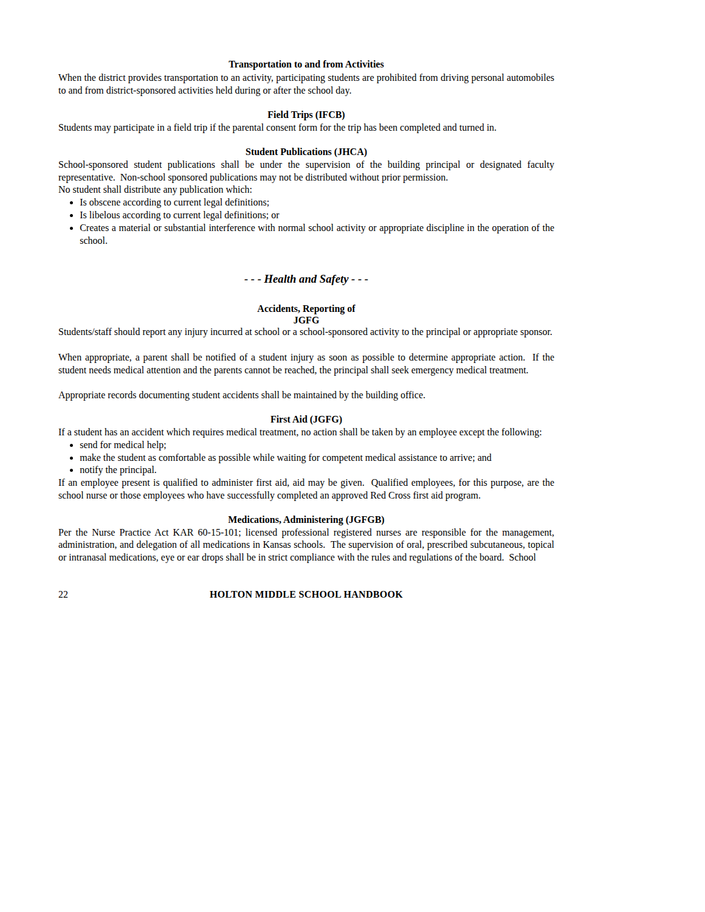Transportation to and from Activities
When the district provides transportation to an activity, participating students are prohibited from driving personal automobiles to and from district-sponsored activities held during or after the school day.
Field Trips (IFCB)
Students may participate in a field trip if the parental consent form for the trip has been completed and turned in.
Student Publications (JHCA)
School-sponsored student publications shall be under the supervision of the building principal or designated faculty representative. Non-school sponsored publications may not be distributed without prior permission.
No student shall distribute any publication which:
Is obscene according to current legal definitions;
Is libelous according to current legal definitions; or
Creates a material or substantial interference with normal school activity or appropriate discipline in the operation of the school.
- - - Health and Safety - - -
Accidents, Reporting of
JGFG
Students/staff should report any injury incurred at school or a school-sponsored activity to the principal or appropriate sponsor.
When appropriate, a parent shall be notified of a student injury as soon as possible to determine appropriate action. If the student needs medical attention and the parents cannot be reached, the principal shall seek emergency medical treatment.
Appropriate records documenting student accidents shall be maintained by the building office.
First Aid (JGFG)
If a student has an accident which requires medical treatment, no action shall be taken by an employee except the following:
send for medical help;
make the student as comfortable as possible while waiting for competent medical assistance to arrive; and
notify the principal.
If an employee present is qualified to administer first aid, aid may be given. Qualified employees, for this purpose, are the school nurse or those employees who have successfully completed an approved Red Cross first aid program.
Medications, Administering (JGFGB)
Per the Nurse Practice Act KAR 60-15-101; licensed professional registered nurses are responsible for the management, administration, and delegation of all medications in Kansas schools. The supervision of oral, prescribed subcutaneous, topical or intranasal medications, eye or ear drops shall be in strict compliance with the rules and regulations of the board. School
22
HOLTON MIDDLE SCHOOL HANDBOOK